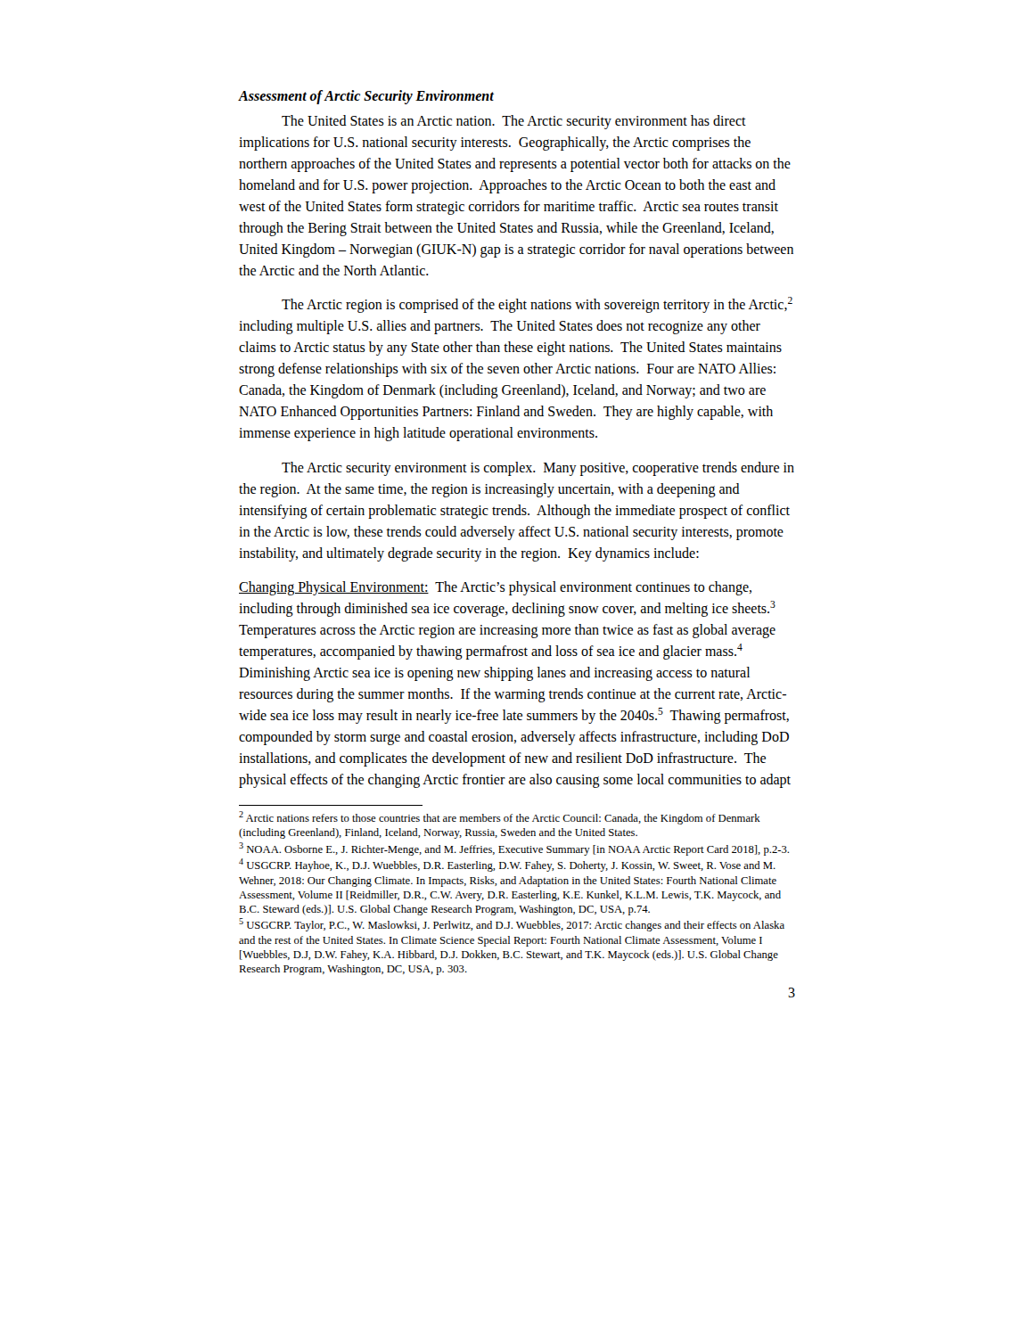Assessment of Arctic Security Environment
The United States is an Arctic nation. The Arctic security environment has direct implications for U.S. national security interests. Geographically, the Arctic comprises the northern approaches of the United States and represents a potential vector both for attacks on the homeland and for U.S. power projection. Approaches to the Arctic Ocean to both the east and west of the United States form strategic corridors for maritime traffic. Arctic sea routes transit through the Bering Strait between the United States and Russia, while the Greenland, Iceland, United Kingdom – Norwegian (GIUK-N) gap is a strategic corridor for naval operations between the Arctic and the North Atlantic.
The Arctic region is comprised of the eight nations with sovereign territory in the Arctic,2 including multiple U.S. allies and partners. The United States does not recognize any other claims to Arctic status by any State other than these eight nations. The United States maintains strong defense relationships with six of the seven other Arctic nations. Four are NATO Allies: Canada, the Kingdom of Denmark (including Greenland), Iceland, and Norway; and two are NATO Enhanced Opportunities Partners: Finland and Sweden. They are highly capable, with immense experience in high latitude operational environments.
The Arctic security environment is complex. Many positive, cooperative trends endure in the region. At the same time, the region is increasingly uncertain, with a deepening and intensifying of certain problematic strategic trends. Although the immediate prospect of conflict in the Arctic is low, these trends could adversely affect U.S. national security interests, promote instability, and ultimately degrade security in the region. Key dynamics include:
Changing Physical Environment: The Arctic’s physical environment continues to change, including through diminished sea ice coverage, declining snow cover, and melting ice sheets.3 Temperatures across the Arctic region are increasing more than twice as fast as global average temperatures, accompanied by thawing permafrost and loss of sea ice and glacier mass.4 Diminishing Arctic sea ice is opening new shipping lanes and increasing access to natural resources during the summer months. If the warming trends continue at the current rate, Arctic-wide sea ice loss may result in nearly ice-free late summers by the 2040s.5 Thawing permafrost, compounded by storm surge and coastal erosion, adversely affects infrastructure, including DoD installations, and complicates the development of new and resilient DoD infrastructure. The physical effects of the changing Arctic frontier are also causing some local communities to adapt
2 Arctic nations refers to those countries that are members of the Arctic Council: Canada, the Kingdom of Denmark (including Greenland), Finland, Iceland, Norway, Russia, Sweden and the United States.
3 NOAA. Osborne E., J. Richter-Menge, and M. Jeffries, Executive Summary [in NOAA Arctic Report Card 2018], p.2-3.
4 USGCRP. Hayhoe, K., D.J. Wuebbles, D.R. Easterling, D.W. Fahey, S. Doherty, J. Kossin, W. Sweet, R. Vose and M. Wehner, 2018: Our Changing Climate. In Impacts, Risks, and Adaptation in the United States: Fourth National Climate Assessment, Volume II [Reidmiller, D.R., C.W. Avery, D.R. Easterling, K.E. Kunkel, K.L.M. Lewis, T.K. Maycock, and B.C. Steward (eds.)]. U.S. Global Change Research Program, Washington, DC, USA, p.74.
5 USGCRP. Taylor, P.C., W. Maslowksi, J. Perlwitz, and D.J. Wuebbles, 2017: Arctic changes and their effects on Alaska and the rest of the United States. In Climate Science Special Report: Fourth National Climate Assessment, Volume I [Wuebbles, D.J, D.W. Fahey, K.A. Hibbard, D.J. Dokken, B.C. Stewart, and T.K. Maycock (eds.)]. U.S. Global Change Research Program, Washington, DC, USA, p. 303.
3